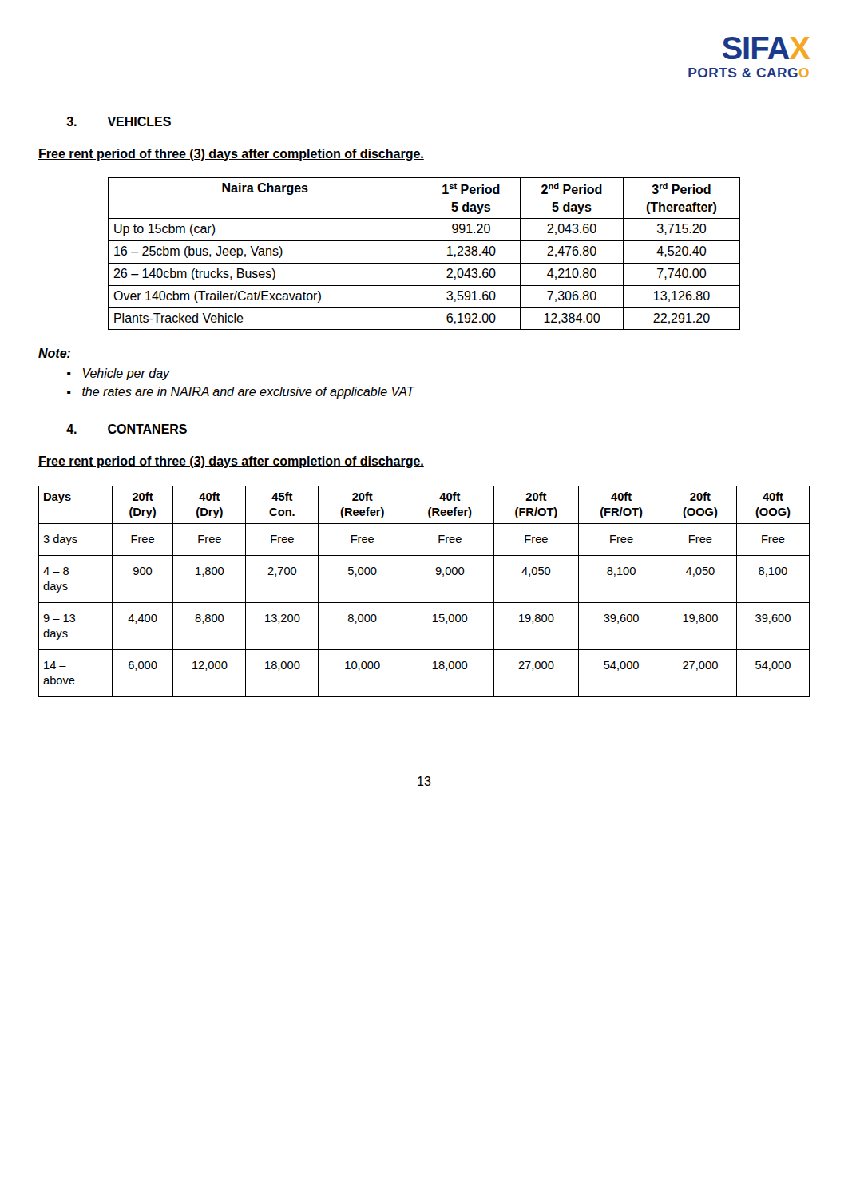SIFAX
PORTS & CARGO
3. VEHICLES
Free rent period of three (3) days after completion of discharge.
| Naira Charges | 1 st Period 5 days | 2 nd Period 5 days | 3 rd Period (Thereafter) |
| --- | --- | --- | --- |
| Up to 15cbm (car) | 991.20 | 2,043.60 | 3,715.20 |
| 16 – 25cbm (bus, Jeep, Vans) | 1,238.40 | 2,476.80 | 4,520.40 |
| 26 – 140cbm (trucks, Buses) | 2,043.60 | 4,210.80 | 7,740.00 |
| Over 140cbm (Trailer/Cat/Excavator) | 3,591.60 | 7,306.80 | 13,126.80 |
| Plants-Tracked Vehicle | 6,192.00 | 12,384.00 | 22,291.20 |
Note:
Vehicle per day
the rates are in NAIRA and are exclusive of applicable VAT
4. CONTANERS
Free rent period of three (3) days after completion of discharge.
| Days | 20ft (Dry) | 40ft (Dry) | 45ft Con. | 20ft (Reefer) | 40ft (Reefer) | 20ft (FR/OT) | 40ft (FR/OT) | 20ft (OOG) | 40ft (OOG) |
| --- | --- | --- | --- | --- | --- | --- | --- | --- | --- |
| 3 days | Free | Free | Free | Free | Free | Free | Free | Free | Free |
| 4 – 8 days | 900 | 1,800 | 2,700 | 5,000 | 9,000 | 4,050 | 8,100 | 4,050 | 8,100 |
| 9 – 13 days | 4,400 | 8,800 | 13,200 | 8,000 | 15,000 | 19,800 | 39,600 | 19,800 | 39,600 |
| 14 – above | 6,000 | 12,000 | 18,000 | 10,000 | 18,000 | 27,000 | 54,000 | 27,000 | 54,000 |
13